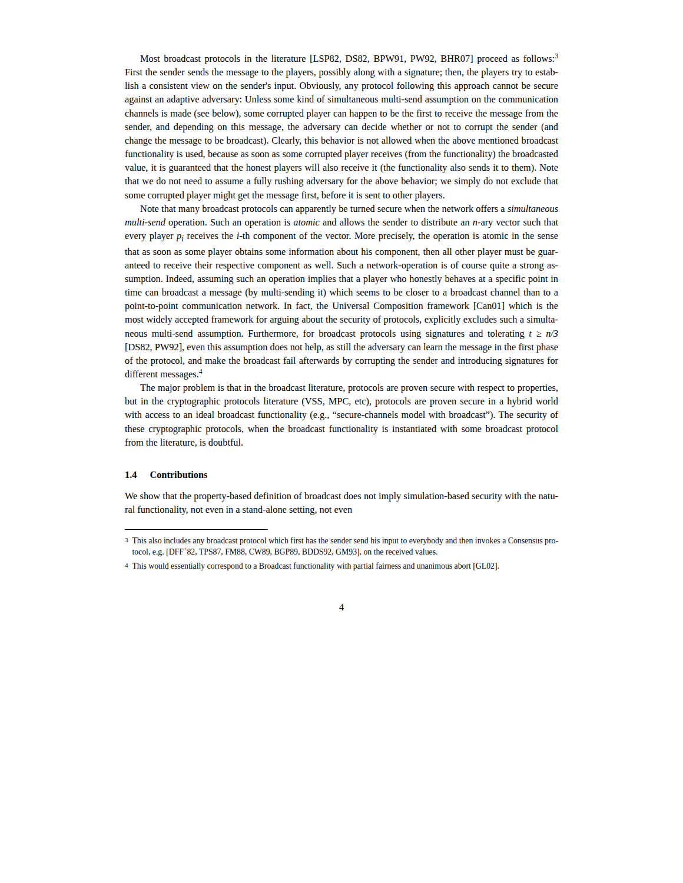Most broadcast protocols in the literature [LSP82, DS82, BPW91, PW92, BHR07] proceed as follows:3 First the sender sends the message to the players, possibly along with a signature; then, the players try to establish a consistent view on the sender's input. Obviously, any protocol following this approach cannot be secure against an adaptive adversary: Unless some kind of simultaneous multi-send assumption on the communication channels is made (see below), some corrupted player can happen to be the first to receive the message from the sender, and depending on this message, the adversary can decide whether or not to corrupt the sender (and change the message to be broadcast). Clearly, this behavior is not allowed when the above mentioned broadcast functionality is used, because as soon as some corrupted player receives (from the functionality) the broadcasted value, it is guaranteed that the honest players will also receive it (the functionality also sends it to them). Note that we do not need to assume a fully rushing adversary for the above behavior; we simply do not exclude that some corrupted player might get the message first, before it is sent to other players.
Note that many broadcast protocols can apparently be turned secure when the network offers a simultaneous multi-send operation. Such an operation is atomic and allows the sender to distribute an n-ary vector such that every player pi receives the i-th component of the vector. More precisely, the operation is atomic in the sense that as soon as some player obtains some information about his component, then all other player must be guaranteed to receive their respective component as well. Such a network-operation is of course quite a strong assumption. Indeed, assuming such an operation implies that a player who honestly behaves at a specific point in time can broadcast a message (by multi-sending it) which seems to be closer to a broadcast channel than to a point-to-point communication network. In fact, the Universal Composition framework [Can01] which is the most widely accepted framework for arguing about the security of protocols, explicitly excludes such a simultaneous multi-send assumption. Furthermore, for broadcast protocols using signatures and tolerating t ≥ n/3 [DS82, PW92], even this assumption does not help, as still the adversary can learn the message in the first phase of the protocol, and make the broadcast fail afterwards by corrupting the sender and introducing signatures for different messages.4
The major problem is that in the broadcast literature, protocols are proven secure with respect to properties, but in the cryptographic protocols literature (VSS, MPC, etc), protocols are proven secure in a hybrid world with access to an ideal broadcast functionality (e.g., “secure-channels model with broadcast”). The security of these cryptographic protocols, when the broadcast functionality is instantiated with some broadcast protocol from the literature, is doubtful.
1.4 Contributions
We show that the property-based definition of broadcast does not imply simulation-based security with the natural functionality, not even in a stand-alone setting, not even
3
This also includes any broadcast protocol which first has the sender send his input to everybody and then invokes a Consensus protocol, e.g. [DFF+82, TPS87, FM88, CW89, BGP89, BDDS92, GM93], on the received values.
4
This would essentially correspond to a Broadcast functionality with partial fairness and unanimous abort [GL02].
4